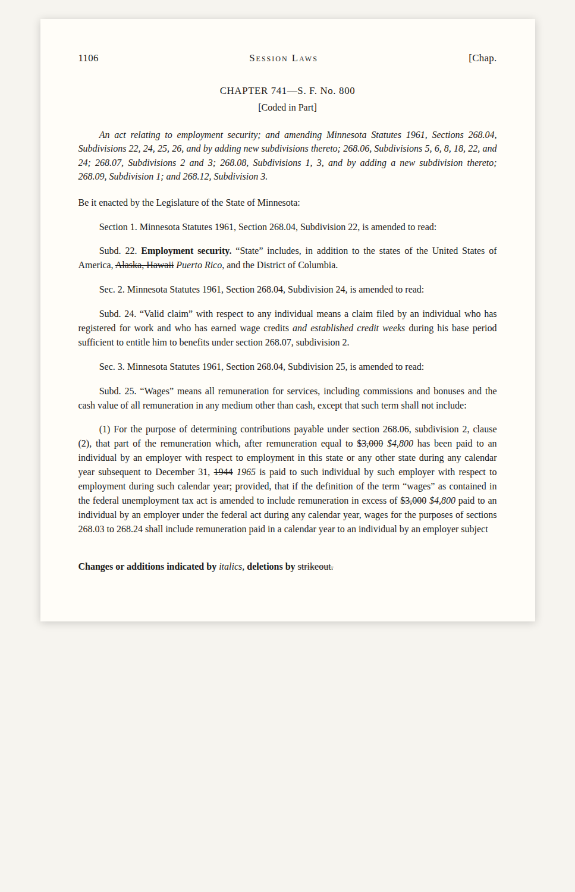1106 Session Laws [Chap.
CHAPTER 741—S. F. No. 800
[Coded in Part]
An act relating to employment security; and amending Minnesota Statutes 1961, Sections 268.04, Subdivisions 22, 24, 25, 26, and by adding new subdivisions thereto; 268.06, Subdivisions 5, 6, 8, 18, 22, and 24; 268.07, Subdivisions 2 and 3; 268.08, Subdivisions 1, 3, and by adding a new subdivision thereto; 268.09, Subdivision 1; and 268.12, Subdivision 3.
Be it enacted by the Legislature of the State of Minnesota:
Section 1. Minnesota Statutes 1961, Section 268.04, Subdivision 22, is amended to read:
Subd. 22. Employment security. “State” includes, in addition to the states of the United States of America, Alaska, Hawaii Puerto Rico, and the District of Columbia.
Sec. 2. Minnesota Statutes 1961, Section 268.04, Subdivision 24, is amended to read:
Subd. 24. “Valid claim” with respect to any individual means a claim filed by an individual who has registered for work and who has earned wage credits and established credit weeks during his base period sufficient to entitle him to benefits under section 268.07, subdivision 2.
Sec. 3. Minnesota Statutes 1961, Section 268.04, Subdivision 25, is amended to read:
Subd. 25. “Wages” means all remuneration for services, including commissions and bonuses and the cash value of all remuneration in any medium other than cash, except that such term shall not include:
(1) For the purpose of determining contributions payable under section 268.06, subdivision 2, clause (2), that part of the remuneration which, after remuneration equal to $3,000 $4,800 has been paid to an individual by an employer with respect to employment in this state or any other state during any calendar year subsequent to December 31, 1944 1965 is paid to such individual by such employer with respect to employment during such calendar year; provided, that if the definition of the term “wages” as contained in the federal unemployment tax act is amended to include remuneration in excess of $3,000 $4,800 paid to an individual by an employer under the federal act during any calendar year, wages for the purposes of sections 268.03 to 268.24 shall include remuneration paid in a calendar year to an individual by an employer subject
Changes or additions indicated by italics, deletions by strikeout.